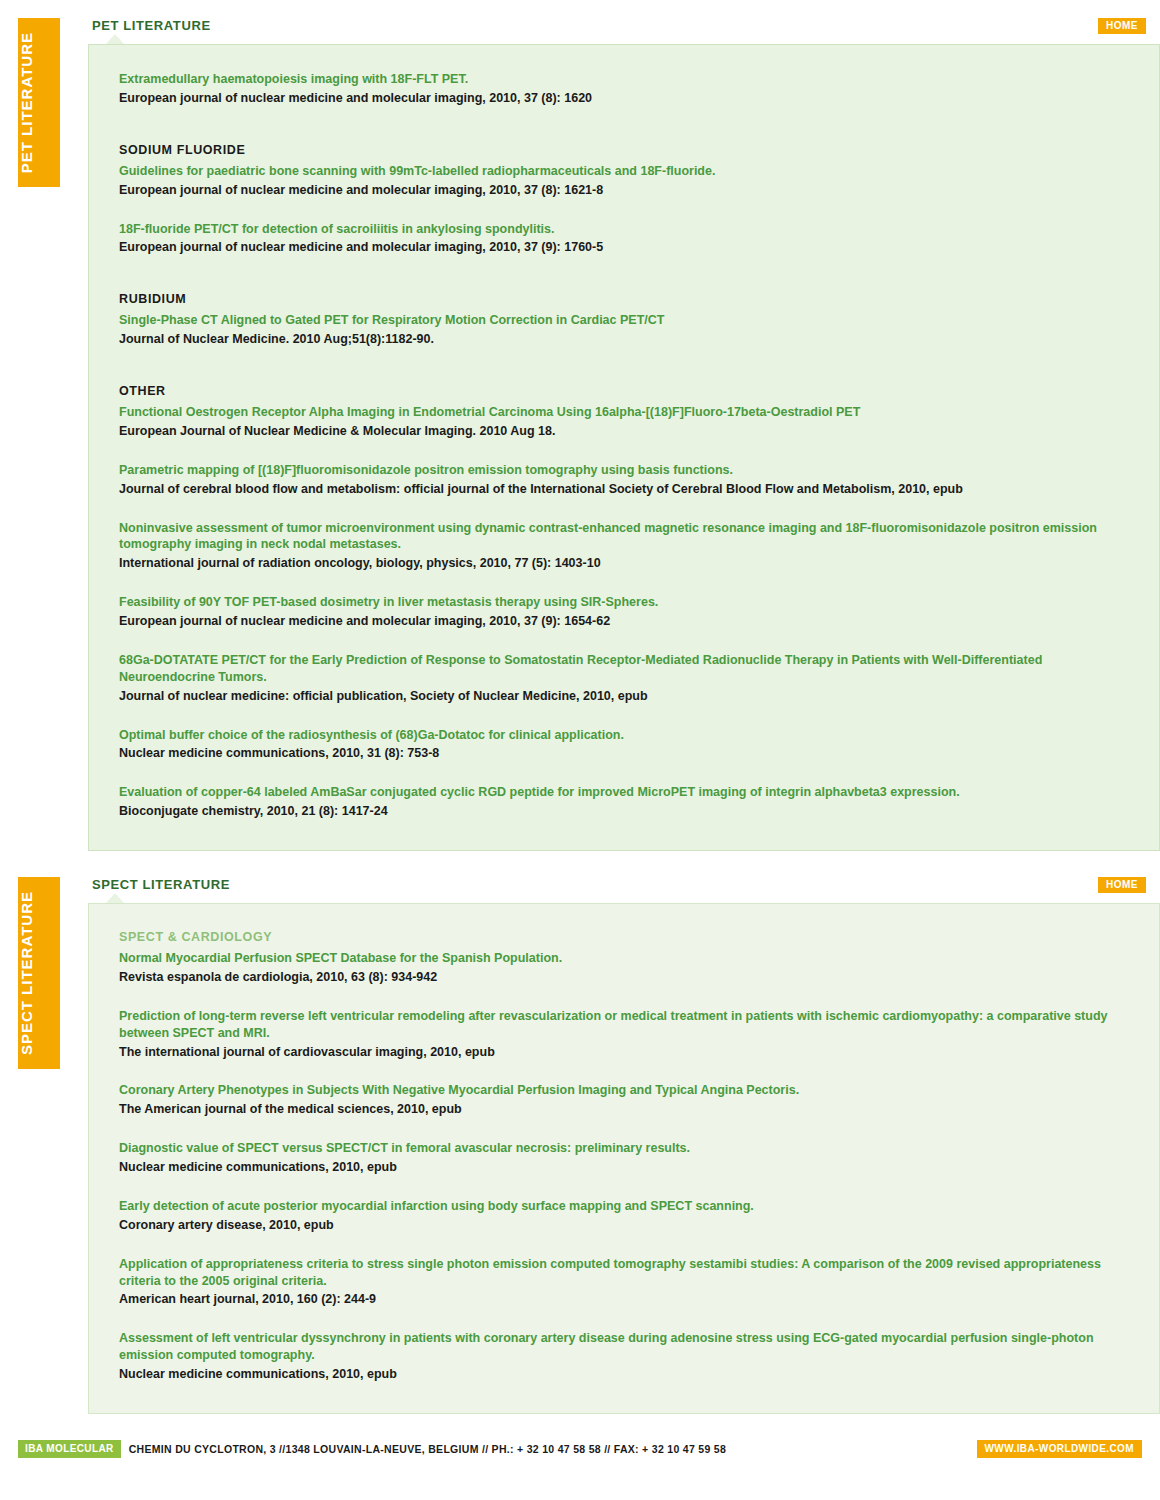PET LITERATURE
PET LITERATURE
HOME
Extramedullary haematopoiesis imaging with 18F-FLT PET.
European journal of nuclear medicine and molecular imaging, 2010, 37 (8): 1620
SODIUM FLUORIDE
Guidelines for paediatric bone scanning with 99mTc-labelled radiopharmaceuticals and 18F-fluoride.
European journal of nuclear medicine and molecular imaging, 2010, 37 (8): 1621-8
18F-fluoride PET/CT for detection of sacroiliitis in ankylosing spondylitis.
European journal of nuclear medicine and molecular imaging, 2010, 37 (9): 1760-5
RUBIDIUM
Single-Phase CT Aligned to Gated PET for Respiratory Motion Correction in Cardiac PET/CT
Journal of Nuclear Medicine. 2010 Aug;51(8):1182-90.
OTHER
Functional Oestrogen Receptor Alpha Imaging in Endometrial Carcinoma Using 16alpha-[(18)F]Fluoro-17beta-Oestradiol PET
European Journal of Nuclear Medicine & Molecular Imaging. 2010 Aug 18.
Parametric mapping of [(18)F]fluoromisonidazole positron emission tomography using basis functions.
Journal of cerebral blood flow and metabolism: official journal of the International Society of Cerebral Blood Flow and Metabolism, 2010, epub
Noninvasive assessment of tumor microenvironment using dynamic contrast-enhanced magnetic resonance imaging and 18F-fluoromisonidazole positron emission tomography imaging in neck nodal metastases.
International journal of radiation oncology, biology, physics, 2010, 77 (5): 1403-10
Feasibility of 90Y TOF PET-based dosimetry in liver metastasis therapy using SIR-Spheres.
European journal of nuclear medicine and molecular imaging, 2010, 37 (9): 1654-62
68Ga-DOTATATE PET/CT for the Early Prediction of Response to Somatostatin Receptor-Mediated Radionuclide Therapy in Patients with Well-Differentiated Neuroendocrine Tumors.
Journal of nuclear medicine: official publication, Society of Nuclear Medicine, 2010, epub
Optimal buffer choice of the radiosynthesis of (68)Ga-Dotatoc for clinical application.
Nuclear medicine communications, 2010, 31 (8): 753-8
Evaluation of copper-64 labeled AmBaSar conjugated cyclic RGD peptide for improved MicroPET imaging of integrin alphavbeta3 expression.
Bioconjugate chemistry, 2010, 21 (8): 1417-24
SPECT LITERATURE
SPECT LITERATURE
HOME
SPECT & CARDIOLOGY
Normal Myocardial Perfusion SPECT Database for the Spanish Population.
Revista espanola de cardiologia, 2010, 63 (8): 934-942
Prediction of long-term reverse left ventricular remodeling after revascularization or medical treatment in patients with ischemic cardiomyopathy: a comparative study between SPECT and MRI.
The international journal of cardiovascular imaging, 2010, epub
Coronary Artery Phenotypes in Subjects With Negative Myocardial Perfusion Imaging and Typical Angina Pectoris.
The American journal of the medical sciences, 2010, epub
Diagnostic value of SPECT versus SPECT/CT in femoral avascular necrosis: preliminary results.
Nuclear medicine communications, 2010, epub
Early detection of acute posterior myocardial infarction using body surface mapping and SPECT scanning.
Coronary artery disease, 2010, epub
Application of appropriateness criteria to stress single photon emission computed tomography sestamibi studies: A comparison of the 2009 revised appropriateness criteria to the 2005 original criteria.
American heart journal, 2010, 160 (2): 244-9
Assessment of left ventricular dyssynchrony in patients with coronary artery disease during adenosine stress using ECG-gated myocardial perfusion single-photon emission computed tomography.
Nuclear medicine communications, 2010, epub
IBA MOLECULAR CHEMIN DU CYCLOTRON, 3 //1348 LOUVAIN-LA-NEUVE, BELGIUM // PH.: + 32 10 47 58 58 // FAX: + 32 10 47 59 58
WWW.IBA-WORLDWIDE.COM